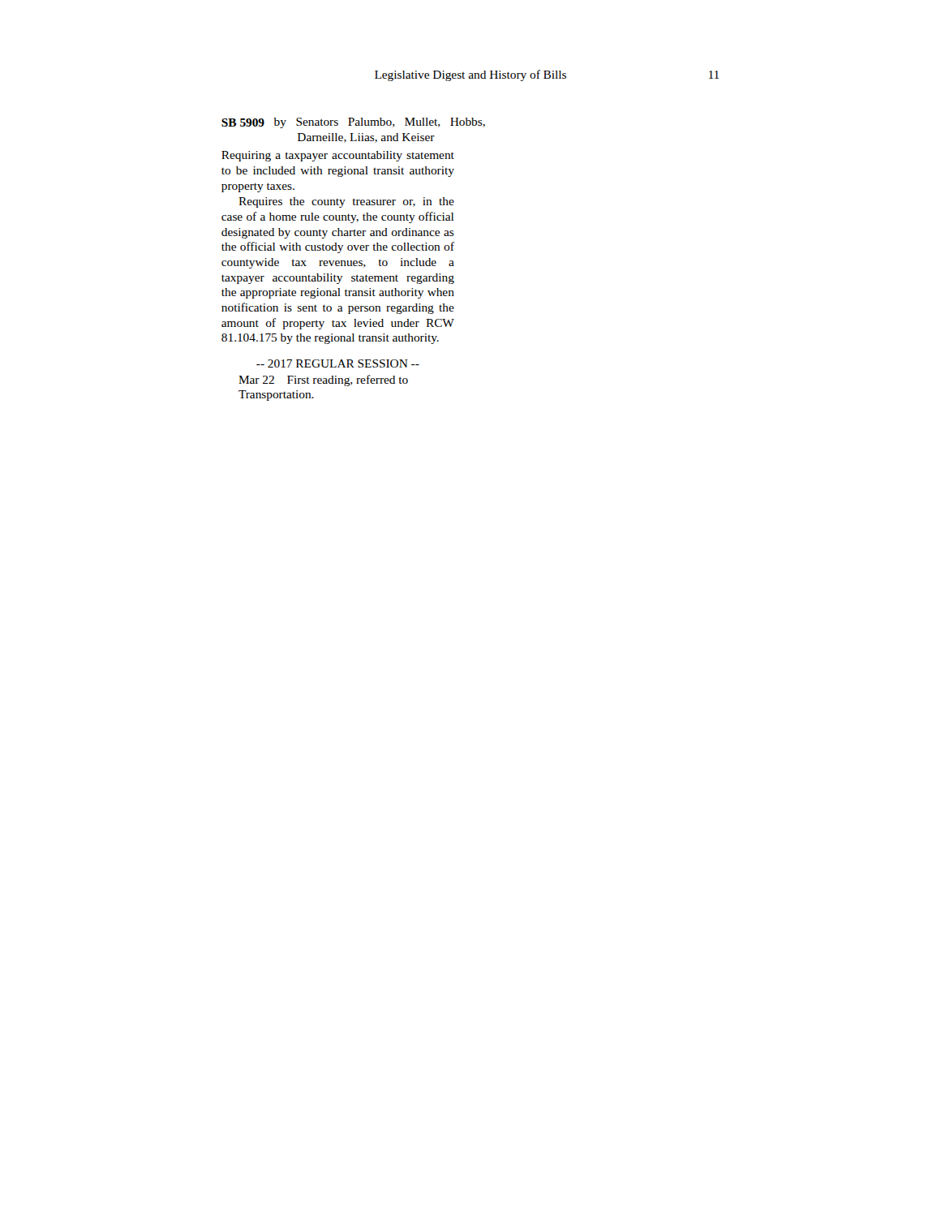Legislative Digest and History of Bills
11
SB 5909
by Senators Palumbo, Mullet, Hobbs, Darneille, Liias, and Keiser
Requiring a taxpayer accountability statement to be included with regional transit authority property taxes.
Requires the county treasurer or, in the case of a home rule county, the county official designated by county charter and ordinance as the official with custody over the collection of countywide tax revenues, to include a taxpayer accountability statement regarding the appropriate regional transit authority when notification is sent to a person regarding the amount of property tax levied under RCW 81.104.175 by the regional transit authority.
-- 2017 REGULAR SESSION --
Mar 22 First reading, referred to Transportation.